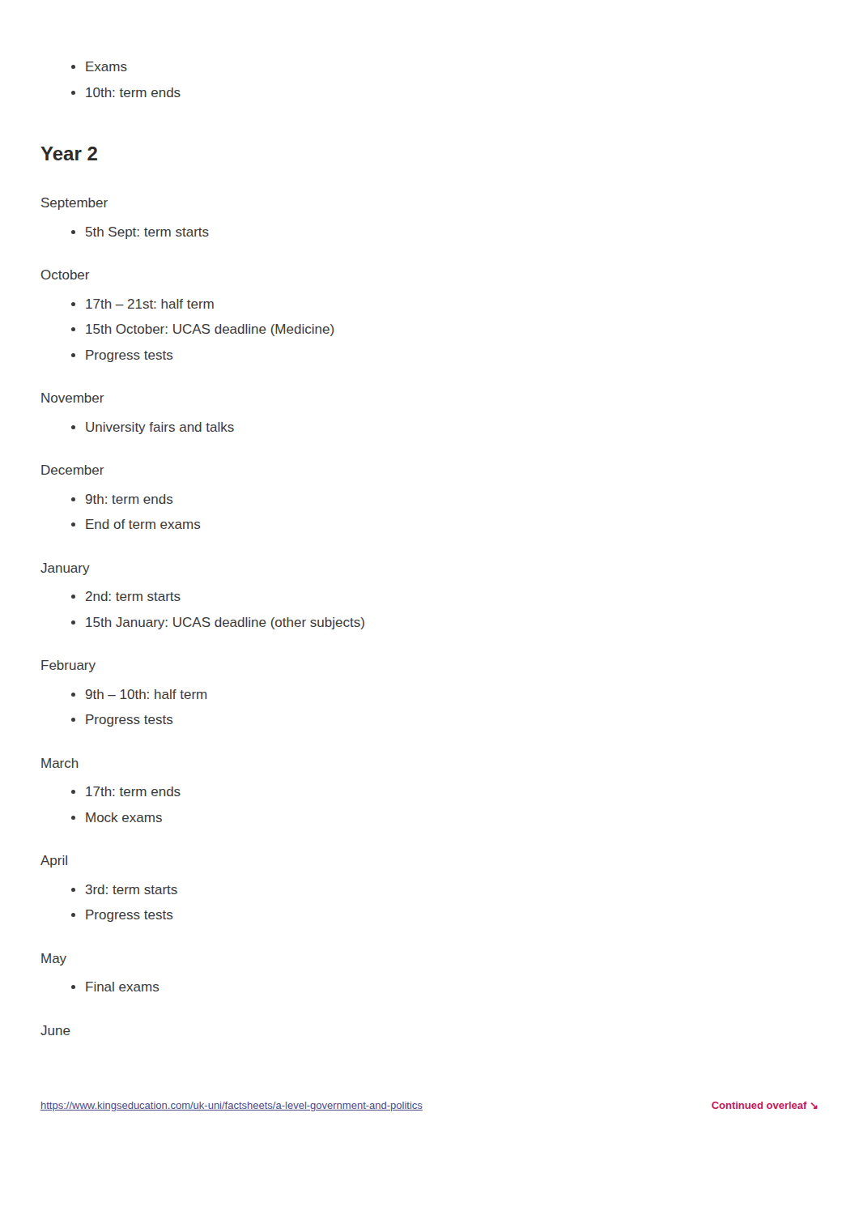Exams
10th: term ends
Year 2
September
5th Sept: term starts
October
17th – 21st: half term
15th October: UCAS deadline (Medicine)
Progress tests
November
University fairs and talks
December
9th: term ends
End of term exams
January
2nd: term starts
15th January: UCAS deadline (other subjects)
February
9th – 10th: half term
Progress tests
March
17th: term ends
Mock exams
April
3rd: term starts
Progress tests
May
Final exams
June
https://www.kingseducation.com/uk-uni/factsheets/a-level-government-and-politics Continued overleaf ↘